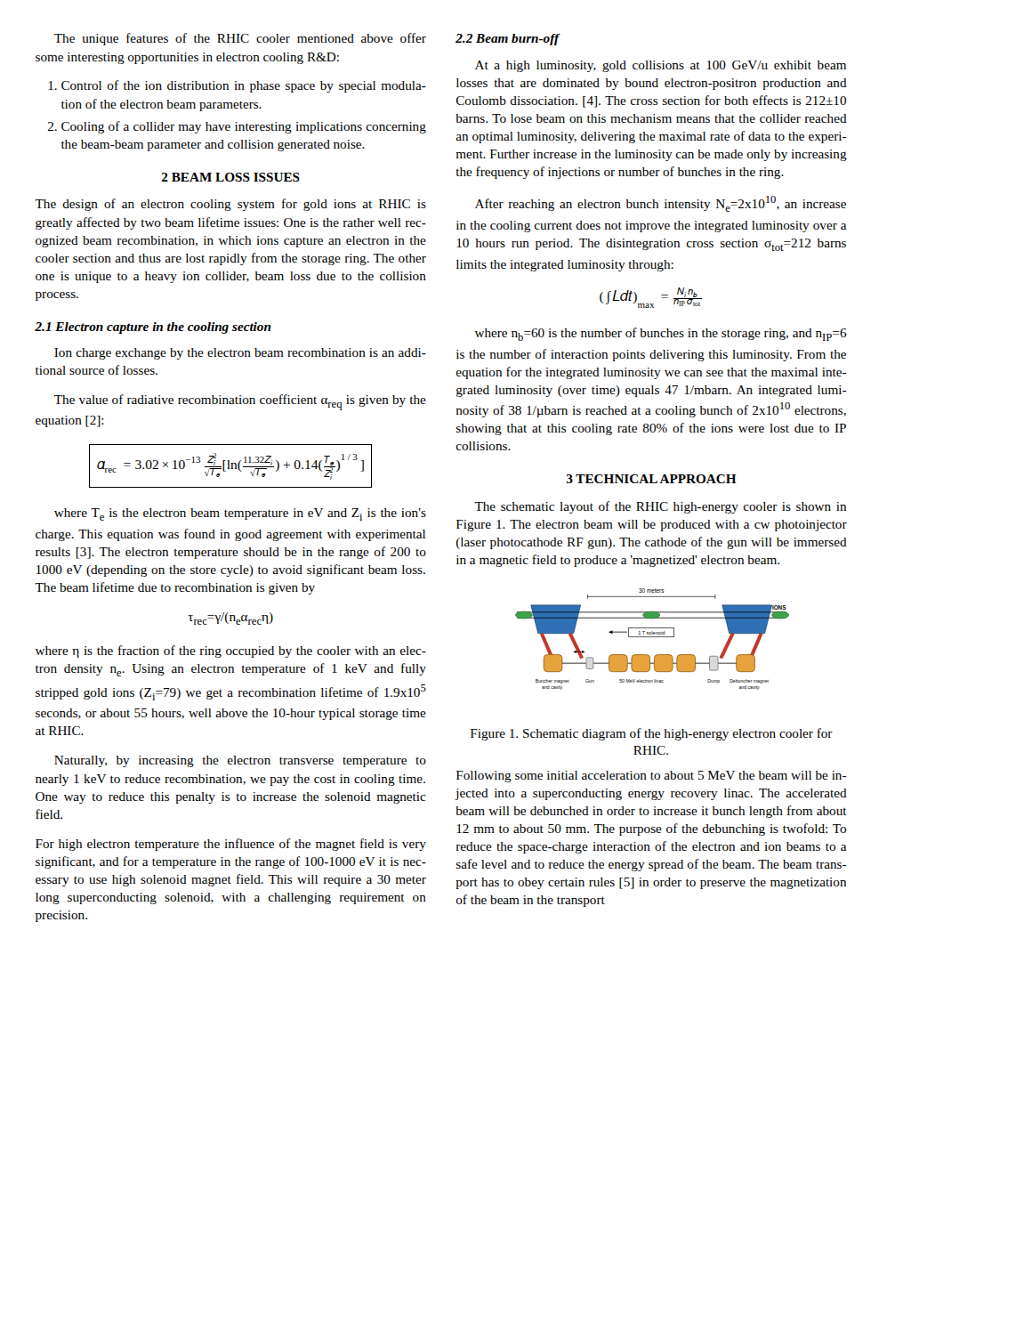The unique features of the RHIC cooler mentioned above offer some interesting opportunities in electron cooling R&D:
Control of the ion distribution in phase space by special modulation of the electron beam parameters.
Cooling of a collider may have interesting implications concerning the beam-beam parameter and collision generated noise.
2 Beam Loss Issues
The design of an electron cooling system for gold ions at RHIC is greatly affected by two beam lifetime issues: One is the rather well recognized beam recombination, in which ions capture an electron in the cooler section and thus are lost rapidly from the storage ring. The other one is unique to a heavy ion collider, beam loss due to the collision process.
2.1 Electron capture in the cooling section
Ion charge exchange by the electron beam recombination is an additional source of losses.
The value of radiative recombination coefficient αreq is given by the equation [2]:
αrec = 3.02 × 10−13 Zi2 Te [ ln ⁡ ( 11.32Zi Te ) + 0.14 ( Te Zi2 ) 1/3 ]
where Te is the electron beam temperature in eV and Zi is the ion's charge. This equation was found in good agreement with experimental results [3]. The electron temperature should be in the range of 200 to 1000 eV (depending on the store cycle) to avoid significant beam loss. The beam lifetime due to recombination is given by
τrec=γ/(neαrecη)
where η is the fraction of the ring occupied by the cooler with an electron density ne. Using an electron temperature of 1 keV and fully stripped gold ions (Zi=79) we get a recombination lifetime of 1.9x105 seconds, or about 55 hours, well above the 10-hour typical storage time at RHIC.
Naturally, by increasing the electron transverse temperature to nearly 1 keV to reduce recombination, we pay the cost in cooling time. One way to reduce this penalty is to increase the solenoid magnetic field.
For high electron temperature the influence of the magnet field is very significant, and for a temperature in the range of 100-1000 eV it is necessary to use high solenoid magnet field. This will require a 30 meter long superconducting solenoid, with a challenging requirement on precision.
2.2 Beam burn-off
At a high luminosity, gold collisions at 100 GeV/u exhibit beam losses that are dominated by bound electron-positron production and Coulomb dissociation. [4]. The cross section for both effects is 212±10 barns. To lose beam on this mechanism means that the collider reached an optimal luminosity, delivering the maximal rate of data to the experiment. Further increase in the luminosity can be made only by increasing the frequency of injections or number of bunches in the ring.
After reaching an electron bunch intensity Ne=2x1010, an increase in the cooling current does not improve the integrated luminosity over a 10 hours run period. The disintegration cross section σtot=212 barns limits the integrated luminosity through:
( ∫Ldt ) max = Ninb nIPσtot
where nb=60 is the number of bunches in the storage ring, and nIP=6 is the number of interaction points delivering this luminosity. From the equation for the integrated luminosity we can see that the maximal integrated luminosity (over time) equals 47 1/mbarn. An integrated luminosity of 38 1/µbarn is reached at a cooling bunch of 2x1010 electrons, showing that at this cooling rate 80% of the ions were lost due to IP collisions.
3 Technical Approach
The schematic layout of the RHIC high-energy cooler is shown in Figure 1. The electron beam will be produced with a cw photoinjector (laser photocathode RF gun). The cathode of the gun will be immersed in a magnetic field to produce a 'magnetized' electron beam.
30 meters IONS 1 T solenoid Buncher magnet and cavity Gun 50 MeV electron linac Dump Debuncher magnet and cavity
Figure 1. Schematic diagram of the high-energy electron cooler for RHIC.
Following some initial acceleration to about 5 MeV the beam will be injected into a superconducting energy recovery linac. The accelerated beam will be debunched in order to increase it bunch length from about 12 mm to about 50 mm. The purpose of the debunching is twofold: To reduce the space-charge interaction of the electron and ion beams to a safe level and to reduce the energy spread of the beam. The beam transport has to obey certain rules [5] in order to preserve the magnetization of the beam in the transport